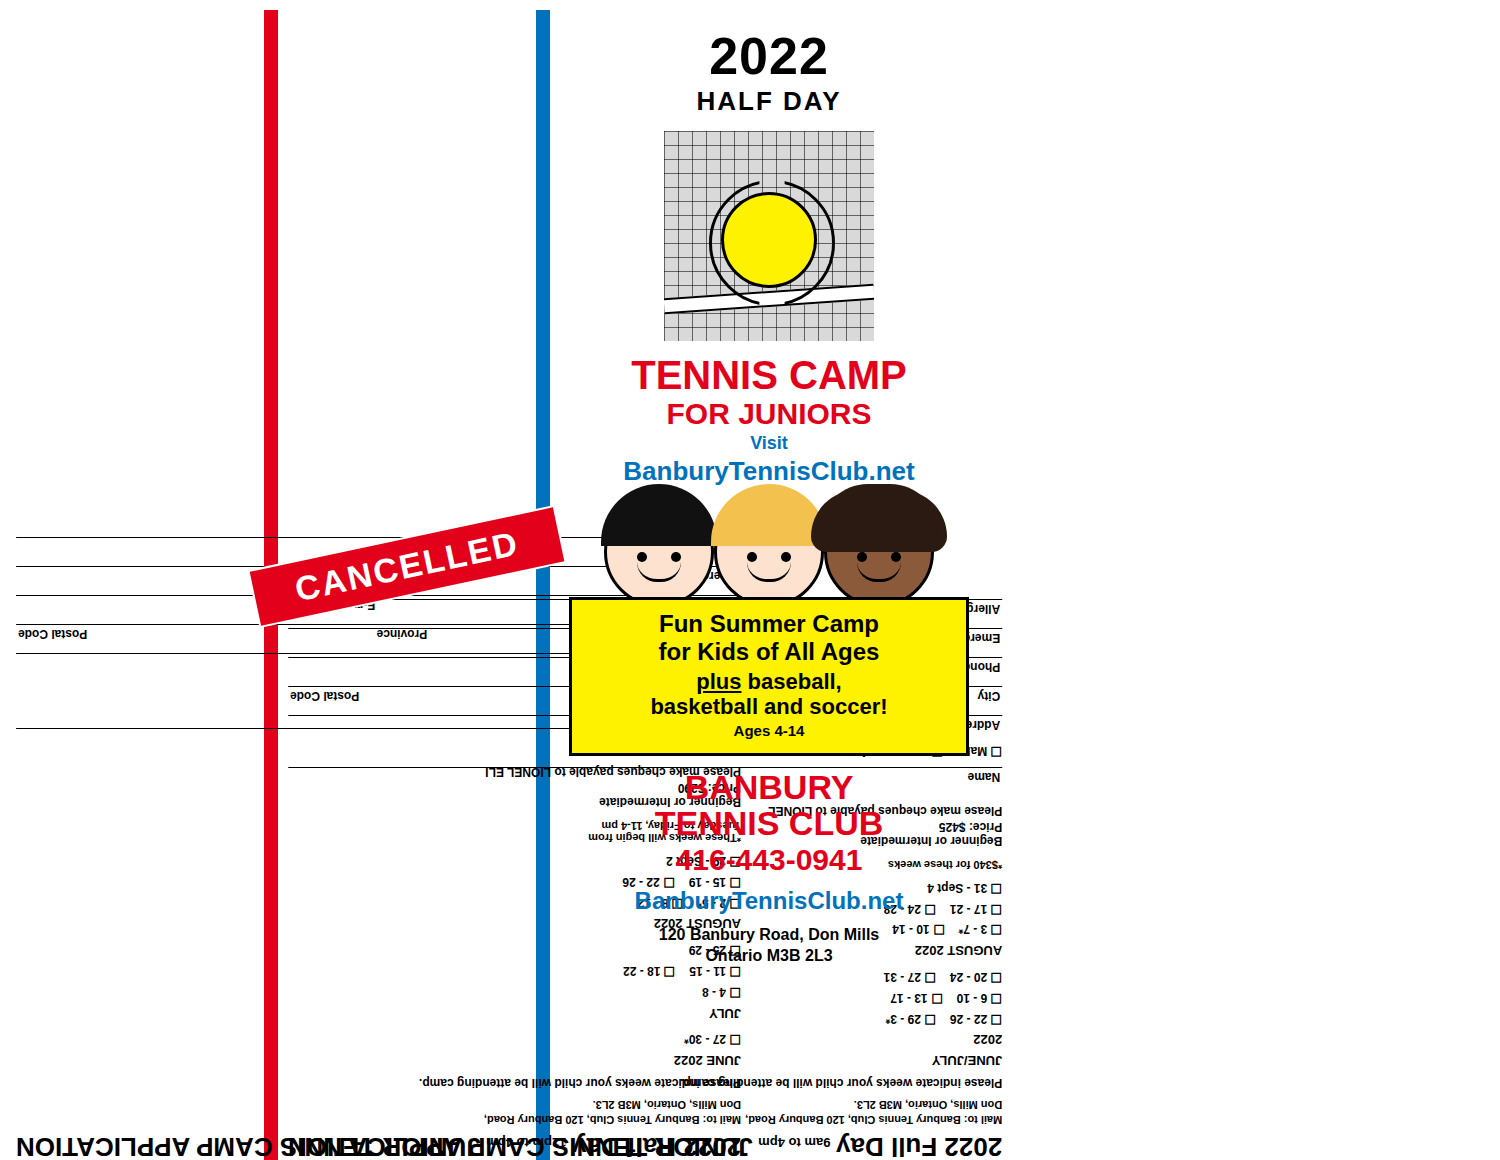2022 Half Day 12pm to 4pm JUNIOR TENNIS CAMP APPLICATION
Mail to: Banbury Tennis Club, 120 Banbury Road,
Don Mills, Ontario, M3B 2L3.
Please indicate weeks your child will be attending camp.
JUNE 2022
27 - 30*
JULY
4 - 8
11 - 15 18 - 22
25 - 29
AUGUST 2022
2 - 5* 8 - 12
15 - 19 22 - 26
29 - Sept 2
*These weeks will begin from
Tuesday to Friday, 11-4 pm
Beginner or Intermediate
Price: $290
Please make cheques payable to LIONEL ELI
Name
Male Female Age
Beginner Intermediate
Address
City Province Postal Code
Phone E-mail
Emergency Contact
Allergies
CANCELLED
2022 Full Day 9am to 4pm JUNIOR TENNIS CAMP APPLICATION
Mail to: Banbury Tennis Club, 120 Banbury Road,
Don Mills, Ontario, M3B 2L3.
Please indicate weeks your child will be attending camp.
JUNE/JULY
2022
22 - 26 29 - 3*
6 - 10 13 - 17
20 - 24 27 - 31
AUGUST 2022
3 - 7* 10 - 14
17 - 21 24 - 28
31 - Sept 4
*$340 for these weeks
Beginner or Intermediate
Price: $425
Please make cheques payable to LIONEL
Name
Male Female Age
Address
City Province Postal Code
Phone E-mail
Emergency Contact
Allergies
2022
HALF DAY
TENNIS CAMP
FOR JUNIORS
Visit
BanburyTennisClub.net
Fun Summer Camp
for Kids of All Ages
plus baseball,
basketball and soccer!
Ages 4-14
BANBURY
TENNIS CLUB
416-443-0941
BanburyTennisClub.net
120 Banbury Road, Don Mills
Ontario M3B 2L3